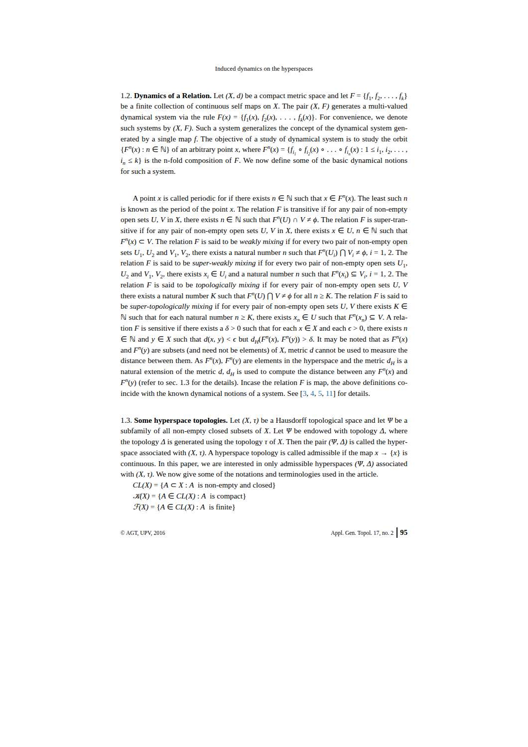Induced dynamics on the hyperspaces
1.2. Dynamics of a Relation. Let (X, d) be a compact metric space and let F = {f1, f2, . . . , fk} be a finite collection of continuous self maps on X. The pair (X, F) generates a multi-valued dynamical system via the rule F(x) = {f1(x), f2(x), . . . , fk(x)}. For convenience, we denote such systems by (X, F). Such a system generalizes the concept of the dynamical system generated by a single map f. The objective of a study of dynamical system is to study the orbit {Fn(x) : n ∈ ℕ} of an arbitrary point x, where Fn(x) = {fi1 ∘ fi2(x) ∘ . . . ∘ fin(x) : 1 ≤ i1, i2, . . . , in ≤ k} is the n-fold composition of F. We now define some of the basic dynamical notions for such a system.
A point x is called periodic for if there exists n ∈ ℕ such that x ∈ Fn(x). The least such n is known as the period of the point x. The relation F is transitive if for any pair of non-empty open sets U, V in X, there exists n ∈ ℕ such that Fn(U) ∩ V ≠ ϕ. The relation F is super-transitive if for any pair of non-empty open sets U, V in X, there exists x ∈ U, n ∈ ℕ such that Fn(x) ⊂ V. The relation F is said to be weakly mixing if for every two pair of non-empty open sets U1, U2 and V1, V2, there exists a natural number n such that Fn(Ui) ⋂ Vi ≠ ϕ, i = 1, 2. The relation F is said to be super-weakly mixing if for every two pair of non-empty open sets U1, U2 and V1, V2, there exists xi ∈ Ui and a natural number n such that Fn(xi) ⊆ Vi, i = 1, 2. The relation F is said to be topologically mixing if for every pair of non-empty open sets U, V there exists a natural number K such that Fn(U) ⋂ V ≠ ϕ for all n ≥ K. The relation F is said to be super-topologically mixing if for every pair of non-empty open sets U, V there exists K ∈ ℕ such that for each natural number n ≥ K, there exists xn ∈ U such that Fn(xn) ⊆ V. A relation F is sensitive if there exists a δ > 0 such that for each x ∈ X and each ϵ > 0, there exists n ∈ ℕ and y ∈ X such that d(x, y) < ϵ but dH(Fn(x), Fn(y)) > δ. It may be noted that as Fn(x) and Fn(y) are subsets (and need not be elements) of X, metric d cannot be used to measure the distance between them. As Fn(x), Fn(y) are elements in the hyperspace and the metric dH is a natural extension of the metric d, dH is used to compute the distance between any Fn(x) and Fn(y) (refer to sec. 1.3 for the details). Incase the relation F is map, the above definitions coincide with the known dynamical notions of a system. See [3, 4, 5, 11] for details.
1.3. Some hyperspace topologies. Let (X, τ) be a Hausdorff topological space and let Ψ be a subfamily of all non-empty closed subsets of X. Let Ψ be endowed with topology Δ, where the topology Δ is generated using the topology τ of X. Then the pair (Ψ, Δ) is called the hyperspace associated with (X, τ). A hyperspace topology is called admissible if the map x → {x} is continuous. In this paper, we are interested in only admissible hyperspaces (Ψ, Δ) associated with (X, τ). We now give some of the notations and terminologies used in the article.
CL(X) = {A ⊂ X : A is non-empty and closed}
𝒦(X) = {A ∈ CL(X) : A is compact}
ℱ(X) = {A ∈ CL(X) : A is finite}
© AGT, UPV, 2016
Appl. Gen. Topol. 17, no. 2 95